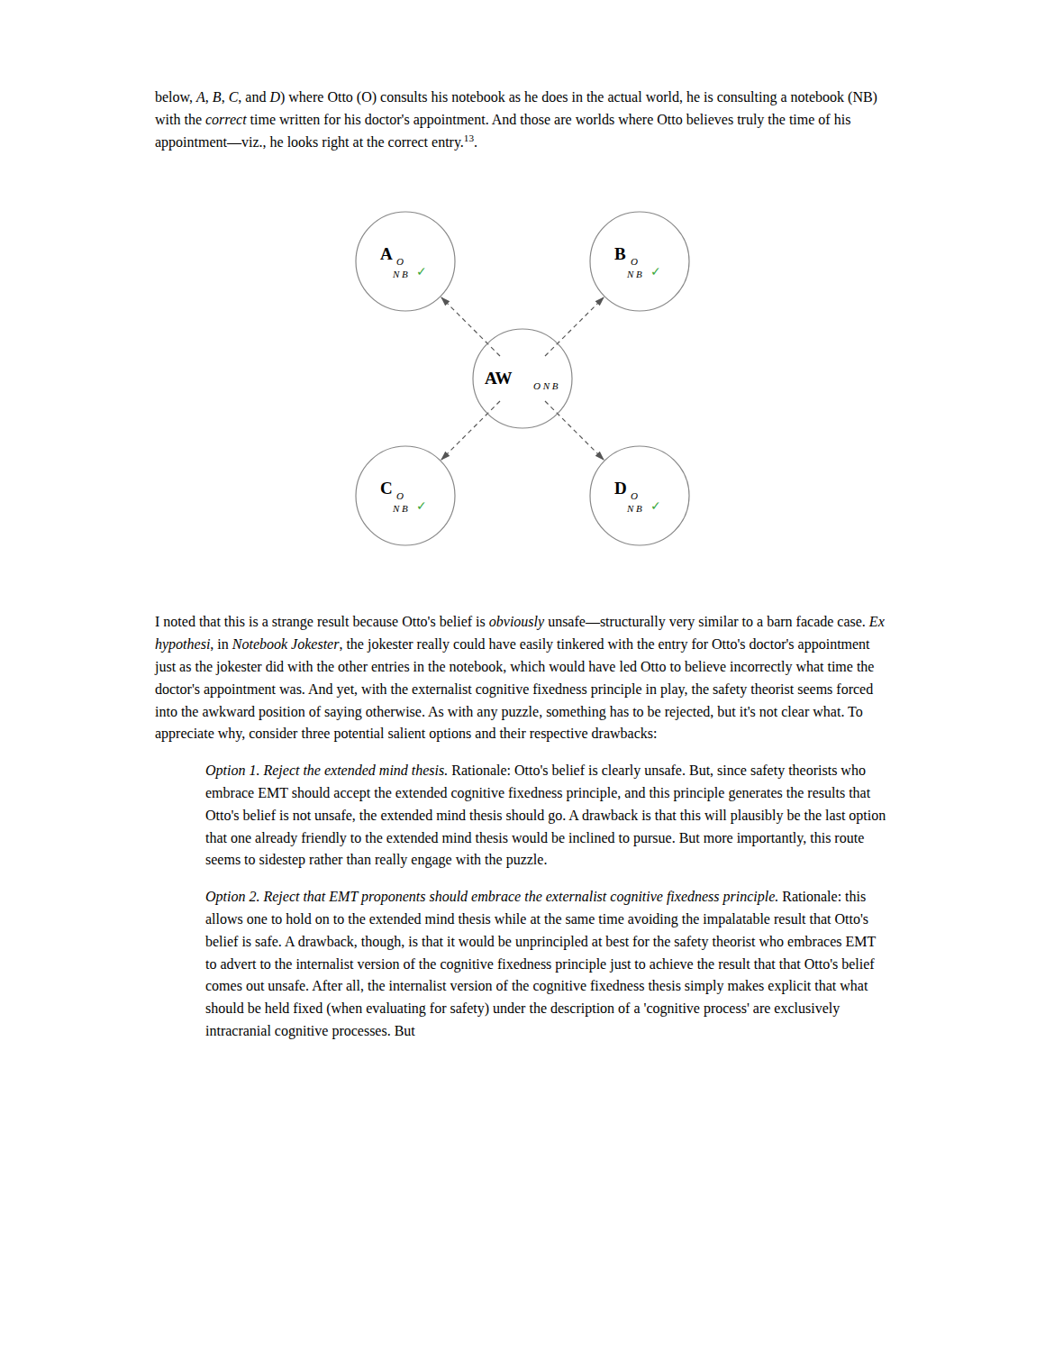below, A, B, C, and D) where Otto (O) consults his notebook as he does in the actual world, he is consulting a notebook (NB) with the correct time written for his doctor's appointment. And those are worlds where Otto believes truly the time of his appointment—viz., he looks right at the correct entry.13.
A O N B ✓ B O N B ✓ AW O N B C O N B ✓ D O N B ✓
I noted that this is a strange result because Otto's belief is obviously unsafe—structurally very similar to a barn facade case. Ex hypothesi, in Notebook Jokester, the jokester really could have easily tinkered with the entry for Otto's doctor's appointment just as the jokester did with the other entries in the notebook, which would have led Otto to believe incorrectly what time the doctor's appointment was. And yet, with the externalist cognitive fixedness principle in play, the safety theorist seems forced into the awkward position of saying otherwise. As with any puzzle, something has to be rejected, but it's not clear what. To appreciate why, consider three potential salient options and their respective drawbacks:
Option 1. Reject the extended mind thesis. Rationale: Otto's belief is clearly unsafe. But, since safety theorists who embrace EMT should accept the extended cognitive fixedness principle, and this principle generates the results that Otto's belief is not unsafe, the extended mind thesis should go. A drawback is that this will plausibly be the last option that one already friendly to the extended mind thesis would be inclined to pursue. But more importantly, this route seems to sidestep rather than really engage with the puzzle.
Option 2. Reject that EMT proponents should embrace the externalist cognitive fixedness principle. Rationale: this allows one to hold on to the extended mind thesis while at the same time avoiding the impalatable result that Otto's belief is safe. A drawback, though, is that it would be unprincipled at best for the safety theorist who embraces EMT to advert to the internalist version of the cognitive fixedness principle just to achieve the result that that Otto's belief comes out unsafe. After all, the internalist version of the cognitive fixedness thesis simply makes explicit that what should be held fixed (when evaluating for safety) under the description of a 'cognitive process' are exclusively intracranial cognitive processes. But